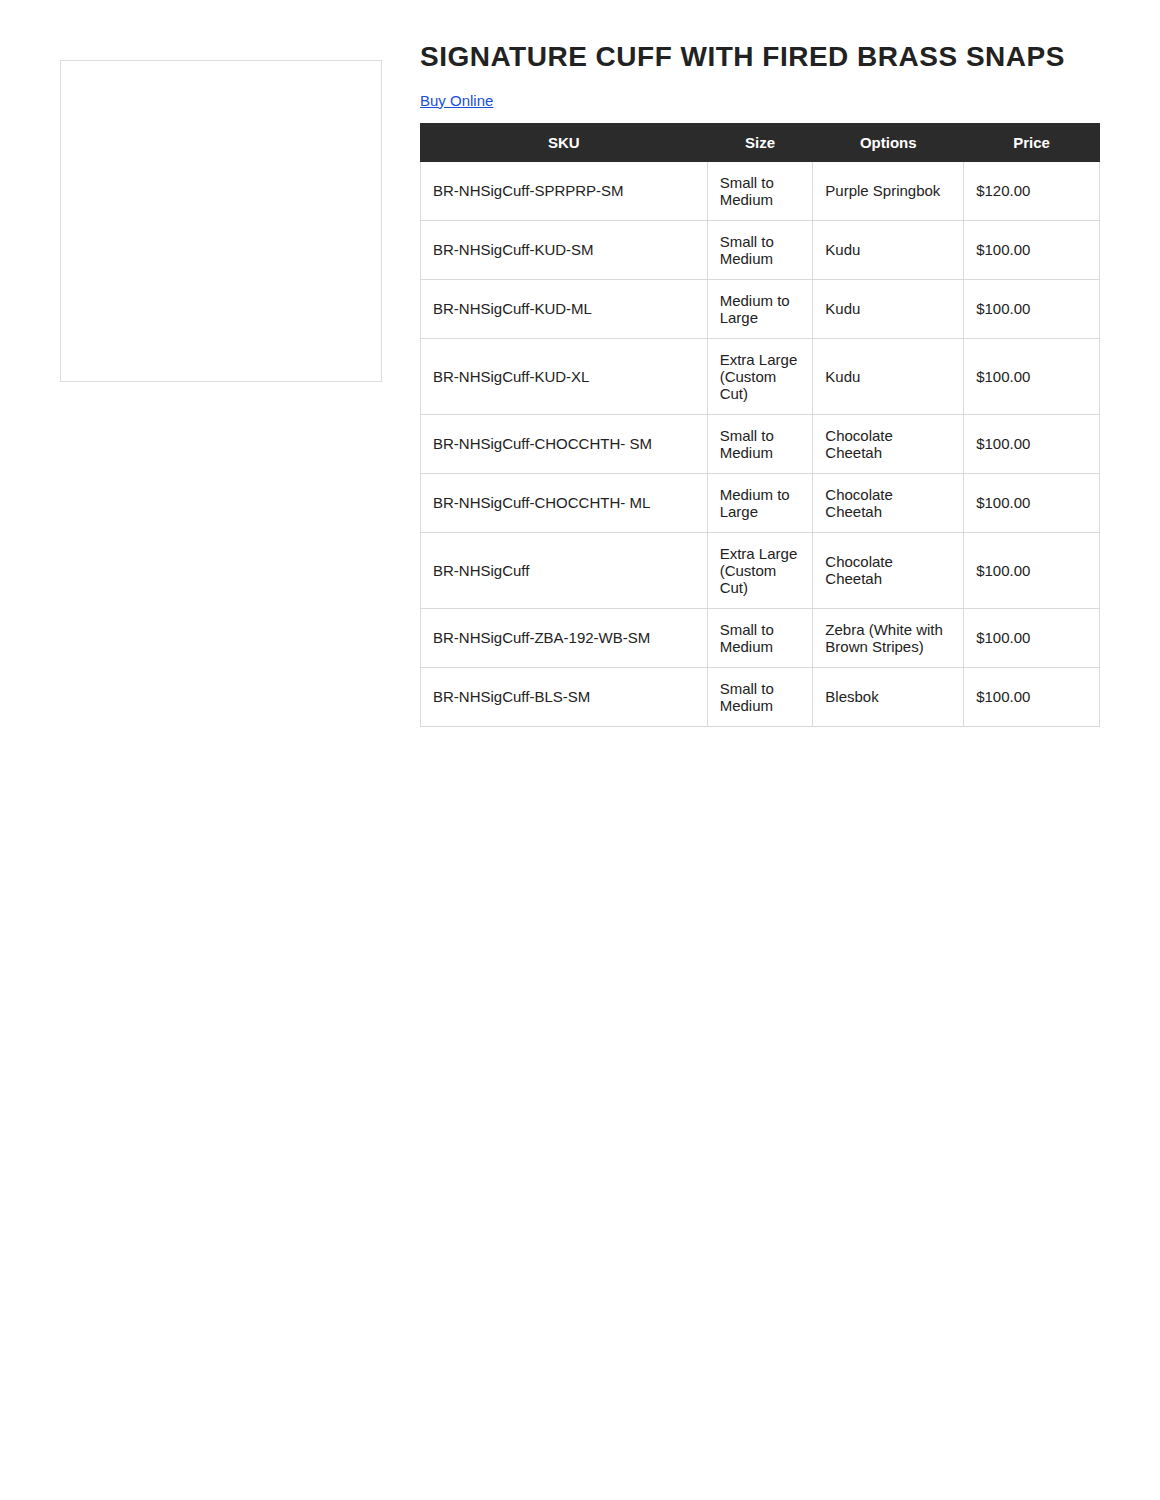Signature Cuff with Fired Brass Snaps
Buy Online
| SKU | Size | Options | Price |
| --- | --- | --- | --- |
| BR-NHSigCuff-SPRPRP-SM | Small to Medium | Purple Springbok | $120.00 |
| BR-NHSigCuff-KUD-SM | Small to Medium | Kudu | $100.00 |
| BR-NHSigCuff-KUD-ML | Medium to Large | Kudu | $100.00 |
| BR-NHSigCuff-KUD-XL | Extra Large (Custom Cut) | Kudu | $100.00 |
| BR-NHSigCuff-CHOCCHTH- SM | Small to Medium | Chocolate Cheetah | $100.00 |
| BR-NHSigCuff-CHOCCHTH- ML | Medium to Large | Chocolate Cheetah | $100.00 |
| BR-NHSigCuff | Extra Large (Custom Cut) | Chocolate Cheetah | $100.00 |
| BR-NHSigCuff-ZBA-192-WB-SM | Small to Medium | Zebra (White with Brown Stripes) | $100.00 |
| BR-NHSigCuff-BLS-SM | Small to Medium | Blesbok | $100.00 |